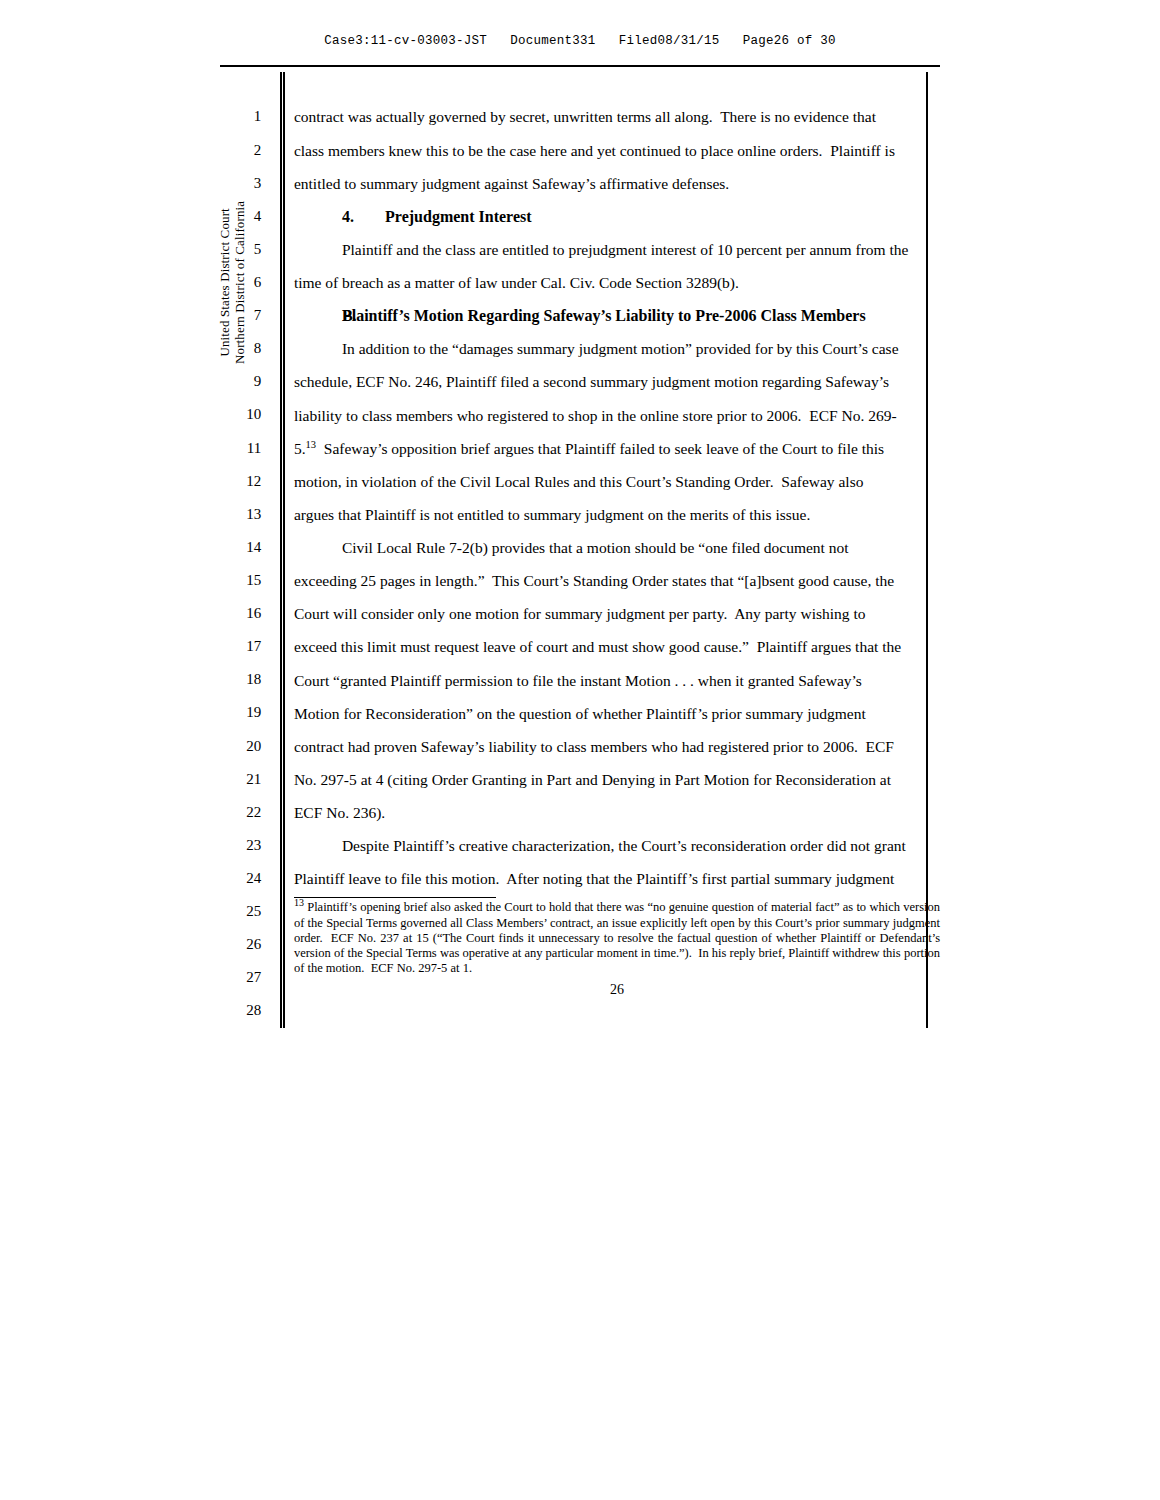Case3:11-cv-03003-JST Document331 Filed08/31/15 Page26 of 30
United States District Court Northern District of California
1
2
3
4
5
6
7
8
9
10
11
12
13
14
15
16
17
18
19
20
21
22
23
24
25
26
27
28
contract was actually governed by secret, unwritten terms all along. There is no evidence that
class members knew this to be the case here and yet continued to place online orders. Plaintiff is
entitled to summary judgment against Safeway’s affirmative defenses.
4.
Prejudgment Interest
Plaintiff and the class are entitled to prejudgment interest of 10 percent per annum from the
time of breach as a matter of law under Cal. Civ. Code Section 3289(b).
B.
Plaintiff’s Motion Regarding Safeway’s Liability to Pre-2006 Class Members
In addition to the “damages summary judgment motion” provided for by this Court’s case
schedule, ECF No. 246, Plaintiff filed a second summary judgment motion regarding Safeway’s
liability to class members who registered to shop in the online store prior to 2006. ECF No. 269-
5.13 Safeway’s opposition brief argues that Plaintiff failed to seek leave of the Court to file this
motion, in violation of the Civil Local Rules and this Court’s Standing Order. Safeway also
argues that Plaintiff is not entitled to summary judgment on the merits of this issue.
Civil Local Rule 7-2(b) provides that a motion should be “one filed document not
exceeding 25 pages in length.” This Court’s Standing Order states that “[a]bsent good cause, the
Court will consider only one motion for summary judgment per party. Any party wishing to
exceed this limit must request leave of court and must show good cause.” Plaintiff argues that the
Court “granted Plaintiff permission to file the instant Motion . . . when it granted Safeway’s
Motion for Reconsideration” on the question of whether Plaintiff’s prior summary judgment
contract had proven Safeway’s liability to class members who had registered prior to 2006. ECF
No. 297-5 at 4 (citing Order Granting in Part and Denying in Part Motion for Reconsideration at
ECF No. 236).
Despite Plaintiff’s creative characterization, the Court’s reconsideration order did not grant
Plaintiff leave to file this motion. After noting that the Plaintiff’s first partial summary judgment
13 Plaintiff’s opening brief also asked the Court to hold that there was “no genuine question of material fact” as to which version of the Special Terms governed all Class Members’ contract, an issue explicitly left open by this Court’s prior summary judgment order. ECF No. 237 at 15 (“The Court finds it unnecessary to resolve the factual question of whether Plaintiff or Defendant’s version of the Special Terms was operative at any particular moment in time.”). In his reply brief, Plaintiff withdrew this portion of the motion. ECF No. 297-5 at 1.
26